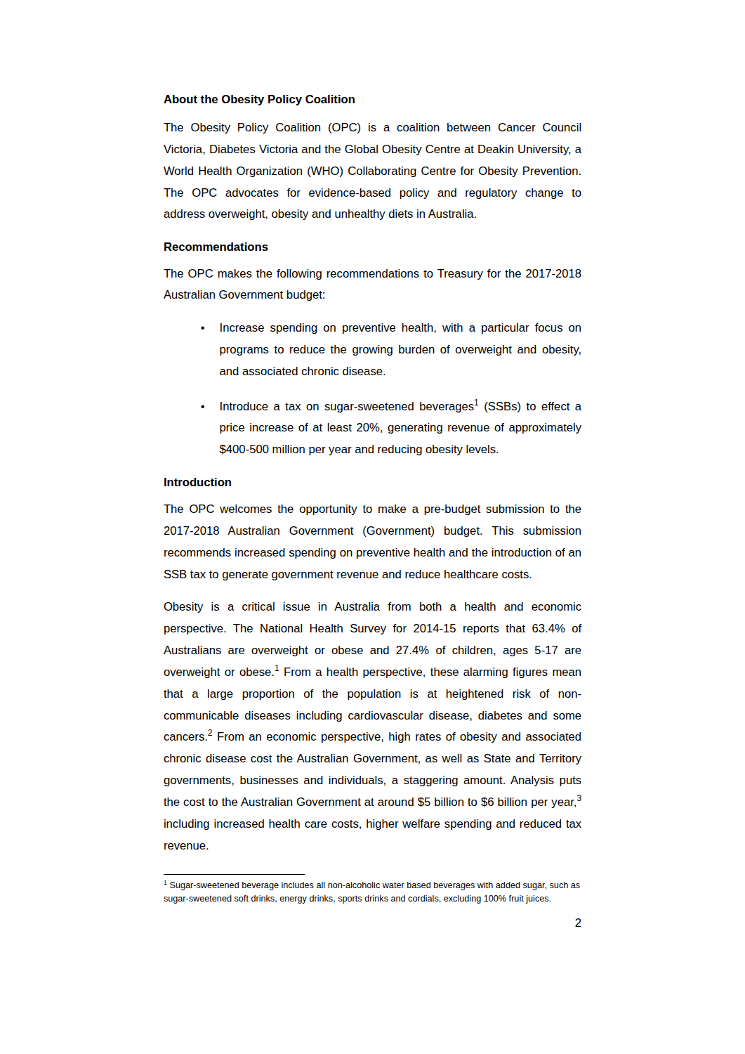About the Obesity Policy Coalition
The Obesity Policy Coalition (OPC) is a coalition between Cancer Council Victoria, Diabetes Victoria and the Global Obesity Centre at Deakin University, a World Health Organization (WHO) Collaborating Centre for Obesity Prevention. The OPC advocates for evidence-based policy and regulatory change to address overweight, obesity and unhealthy diets in Australia.
Recommendations
The OPC makes the following recommendations to Treasury for the 2017-2018 Australian Government budget:
Increase spending on preventive health, with a particular focus on programs to reduce the growing burden of overweight and obesity, and associated chronic disease.
Introduce a tax on sugar-sweetened beverages1 (SSBs) to effect a price increase of at least 20%, generating revenue of approximately $400-500 million per year and reducing obesity levels.
Introduction
The OPC welcomes the opportunity to make a pre-budget submission to the 2017-2018 Australian Government (Government) budget. This submission recommends increased spending on preventive health and the introduction of an SSB tax to generate government revenue and reduce healthcare costs.
Obesity is a critical issue in Australia from both a health and economic perspective. The National Health Survey for 2014-15 reports that 63.4% of Australians are overweight or obese and 27.4% of children, ages 5-17 are overweight or obese.1 From a health perspective, these alarming figures mean that a large proportion of the population is at heightened risk of non-communicable diseases including cardiovascular disease, diabetes and some cancers.2 From an economic perspective, high rates of obesity and associated chronic disease cost the Australian Government, as well as State and Territory governments, businesses and individuals, a staggering amount. Analysis puts the cost to the Australian Government at around $5 billion to $6 billion per year,3 including increased health care costs, higher welfare spending and reduced tax revenue.
1 Sugar-sweetened beverage includes all non-alcoholic water based beverages with added sugar, such as sugar-sweetened soft drinks, energy drinks, sports drinks and cordials, excluding 100% fruit juices.
2